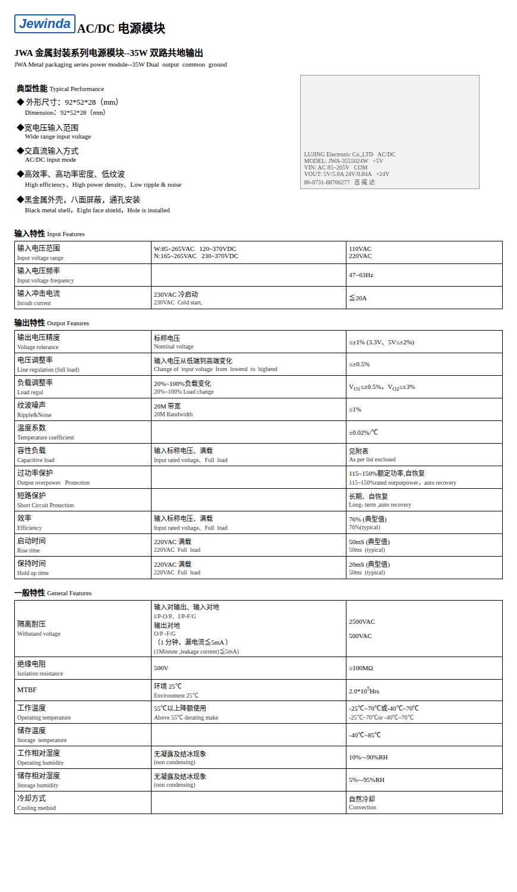Jewinda
AC/DC 电源模块
JWA 金属封装系列电源模块--35W 双路共地输出
JWA Metal packaging series power module--35W Dual output common ground
| 典型性能 Typical Performance ◆ 外形尺寸：92*52*28（mm） Dimension：92*52*28（mm） ◆宽电压输入范围 Wide range input voltage ◆交直流输入方式 AC/DC input mode ◆高效率、高功率密度、低纹波 High efficiency、High power density、Low ripple & noise ◆黑金属外壳，八面屏蔽，通孔安装 Black metal shell，Eight face shield，Hole is installed | LUJING Electronic Co.,LTD AC/DC MODEL: JWA-3555024W +5V VIN: AC 85~265V COM VOUT: 5V/5.0A 24V/0.84A +24V 86-0731-88766277 吉 威 达 |
输入特性 Input Features
| 输入电压范围 Input voltage range | W:85~265VAC 120~370VDC N:165~265VAC 230~370VDC | 110VAC 220VAC |
| 输入电压频率 Input voltage frequency | | 47~63Hz |
| 输入冲击电流 Inrush current | 230VAC 冷启动 230VAC Cold start, | ≦20A |
输出特性 Output Features
| 输出电压精度 Voltage tolerance | 标称电压 Nominal voltage | ≤±1% (3.3V、5V≤±2%) |
| 电压调整率 Line regulation (full load) | 输入电压从低端到高端变化 Change of input voltage from lowend to highend | ≤±0.5% |
| 负载调整率 Load regul | 20%~100%负载变化 20%~100% Load change | V O1 ≤±0.5%，V O2 ≤±3% |
| 纹波噪声 Ripple&Noise | 20M 带宽 20M Bandwidth | ≤1% |
| 温度系数 Temperature coefficient | | ±0.02%/℃ |
| 容性负载 Capacitive load | 输入标称电压、满载 Input rated voltage、Full load | 见附表 As per list enclosed |
| 过功率保护 Output overpower Protection | | 115~150%额定功率,自恢复 115~150%rated outputpower，auto recovery |
| 短路保护 Short Circuit Protection | | 长期、自恢复 Long- term ,auto recovery |
| 效率 Efficiency | 输入标称电压、满载 Input rated voltage、Full load | 76% (典型值) 76%(typical) |
| 启动时间 Rise time | 220VAC 满载 220VAC Full load | 50mS (典型值) 50ms (typical) |
| 保持时间 Hold up time | 220VAC 满载 220VAC Full load | 20mS (典型值) 50ms (typical) |
一般特性 General Features
| 隔离耐压 Withstand voltage | 输入对输出、输入对地 I/P-O/P、I/P-F/G 输出对地 O/P -F/G （1 分钟，漏电流≦5mA ） (1Mintute ,leakage current)≦5mA) | 2500VAC 500VAC |
| 绝缘电阻 Isolation resistance | 500V | ≥100MΩ |
| MTBF | 环境 25℃ Environment 25℃ | 2.0*10 5 Hrs |
| 工作温度 Operating temperature | 55℃以上降额使用 Above 55℃ derating make | -25℃~70℃或-40℃~70℃ -25℃~70℃or -40℃~70℃ |
| 储存温度 Storage temperature | | -40℃~85℃ |
| 工作相对湿度 Operating humidity | 无凝露及结冰现象 (non condensing) | 10%~-90%RH |
| 储存相对湿度 Storage humidity | 无凝露及结冰现象 (non condensing) | 5%~-95%RH |
| 冷却方式 Cooling method | | 自然冷却 Convection |